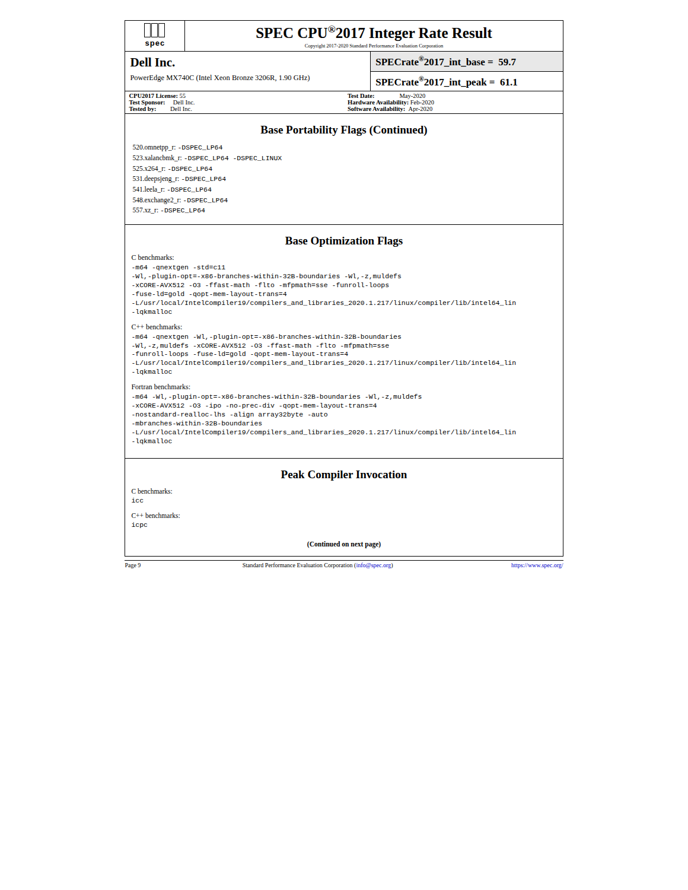spec
SPEC CPU®2017 Integer Rate Result
Copyright 2017-2020 Standard Performance Evaluation Corporation
Dell Inc.
PowerEdge MX740C (Intel Xeon Bronze 3206R, 1.90 GHz)
SPECrate®2017_int_base = 59.7
SPECrate®2017_int_peak = 61.1
CPU2017 License: 55
Test Sponsor: Dell Inc.
Tested by: Dell Inc.
Test Date: May-2020
Hardware Availability: Feb-2020
Software Availability: Apr-2020
Base Portability Flags (Continued)
520.omnetpp_r: -DSPEC_LP64
523.xalancbmk_r: -DSPEC_LP64 -DSPEC_LINUX
525.x264_r: -DSPEC_LP64
531.deepsjeng_r: -DSPEC_LP64
541.leela_r: -DSPEC_LP64
548.exchange2_r: -DSPEC_LP64
557.xz_r: -DSPEC_LP64
Base Optimization Flags
C benchmarks:
-m64 -qnextgen -std=c11 -Wl,-plugin-opt=-x86-branches-within-32B-boundaries -Wl,-z,muldefs -xCORE-AVX512 -O3 -ffast-math -flto -mfpmath=sse -funroll-loops -fuse-ld=gold -qopt-mem-layout-trans=4 -L/usr/local/IntelCompiler19/compilers_and_libraries_2020.1.217/linux/compiler/lib/intel64_lin -lqkmalloc
C++ benchmarks:
-m64 -qnextgen -Wl,-plugin-opt=-x86-branches-within-32B-boundaries -Wl,-z,muldefs -xCORE-AVX512 -O3 -ffast-math -flto -mfpmath=sse -funroll-loops -fuse-ld=gold -qopt-mem-layout-trans=4 -L/usr/local/IntelCompiler19/compilers_and_libraries_2020.1.217/linux/compiler/lib/intel64_lin -lqkmalloc
Fortran benchmarks:
-m64 -Wl,-plugin-opt=-x86-branches-within-32B-boundaries -Wl,-z,muldefs -xCORE-AVX512 -O3 -ipo -no-prec-div -qopt-mem-layout-trans=4 -nostandard-realloc-lhs -align array32byte -auto -mbranches-within-32B-boundaries -L/usr/local/IntelCompiler19/compilers_and_libraries_2020.1.217/linux/compiler/lib/intel64_lin -lqkmalloc
Peak Compiler Invocation
C benchmarks:
icc
C++ benchmarks:
icpc
(Continued on next page)
Page 9
Standard Performance Evaluation Corporation (info@spec.org)
https://www.spec.org/